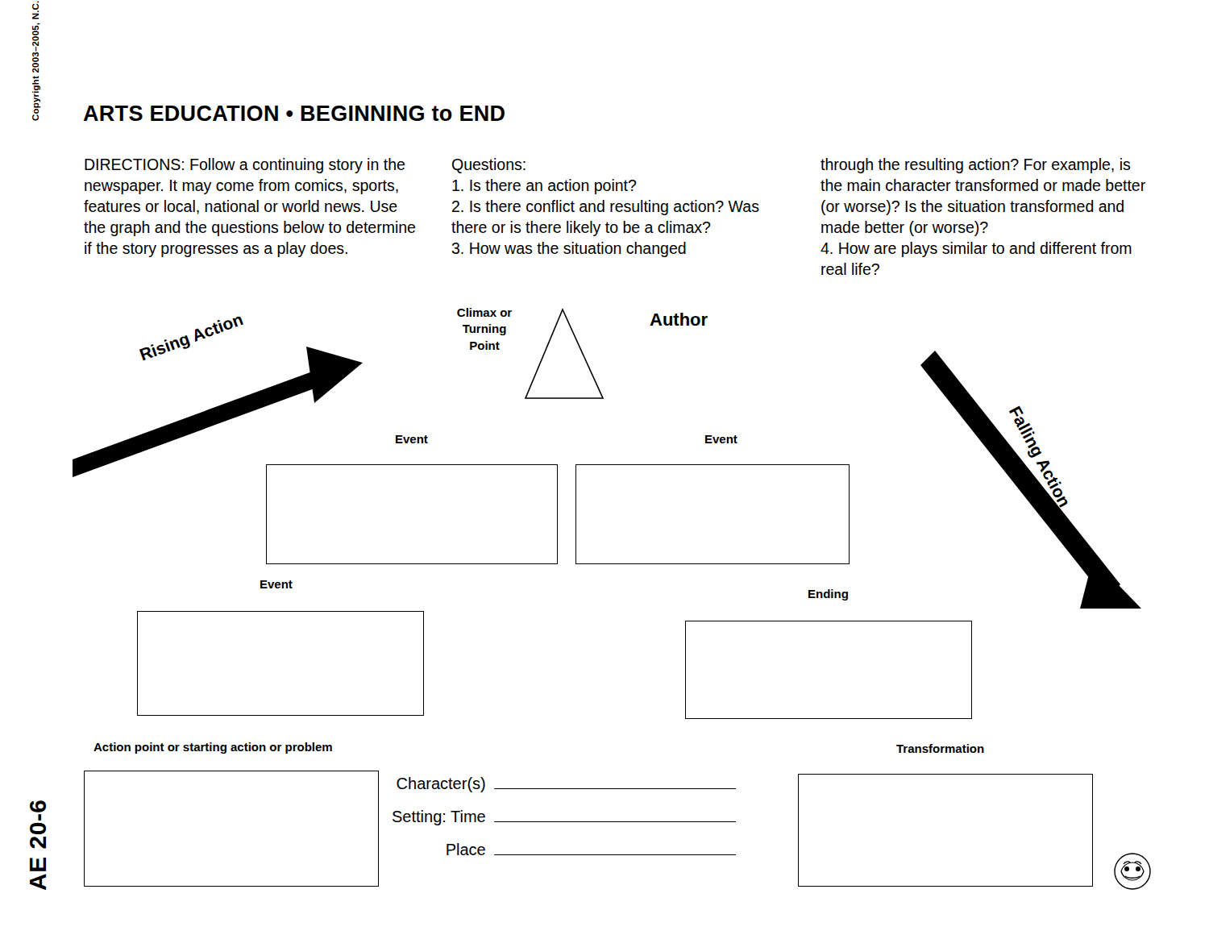Copyright 2003–2005, N.C. Press Foundation, All rights reserved
AE 20-6
ARTS EDUCATION • BEGINNING to END
DIRECTIONS: Follow a continuing story in the newspaper. It may come from comics, sports, features or local, national or world news. Use the graph and the questions below to determine if the story progresses as a play does.
Questions:
1. Is there an action point?
2. Is there conflict and resulting action? Was there or is there likely to be a climax?
3. How was the situation changed
through the resulting action? For example, is the main character transformed or made better (or worse)? Is the situation transformed and made better (or worse)?
4. How are plays similar to and different from real life?
Rising Action
Falling Action
Climax or
Turning
Point
Author
Event
Event
Event
Ending
Action point or starting action or problem
Transformation
| Character(s) | |
| Setting: Time | |
| Place | |